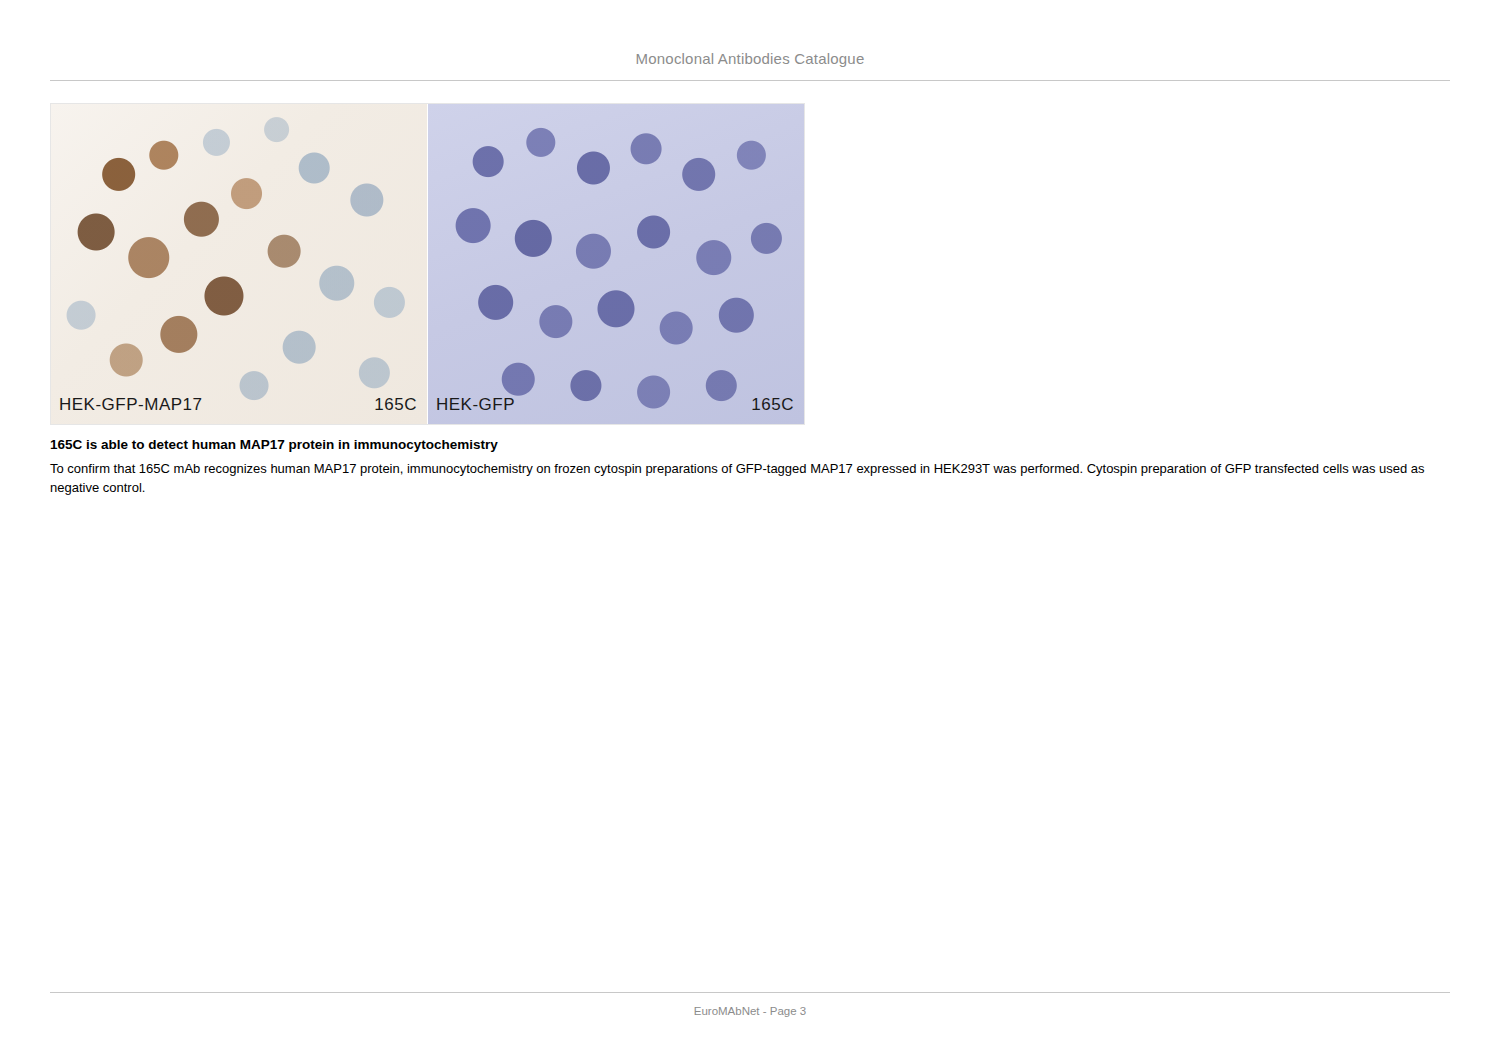Monoclonal Antibodies Catalogue
HEK-GFP-MAP17 165C
HEK-GFP 165C
165C is able to detect human MAP17 protein in immunocytochemistry
To confirm that 165C mAb recognizes human MAP17 protein, immunocytochemistry on frozen cytospin preparations of GFP-tagged MAP17 expressed in HEK293T was performed. Cytospin preparation of GFP transfected cells was used as negative control.
EuroMAbNet - Page 3